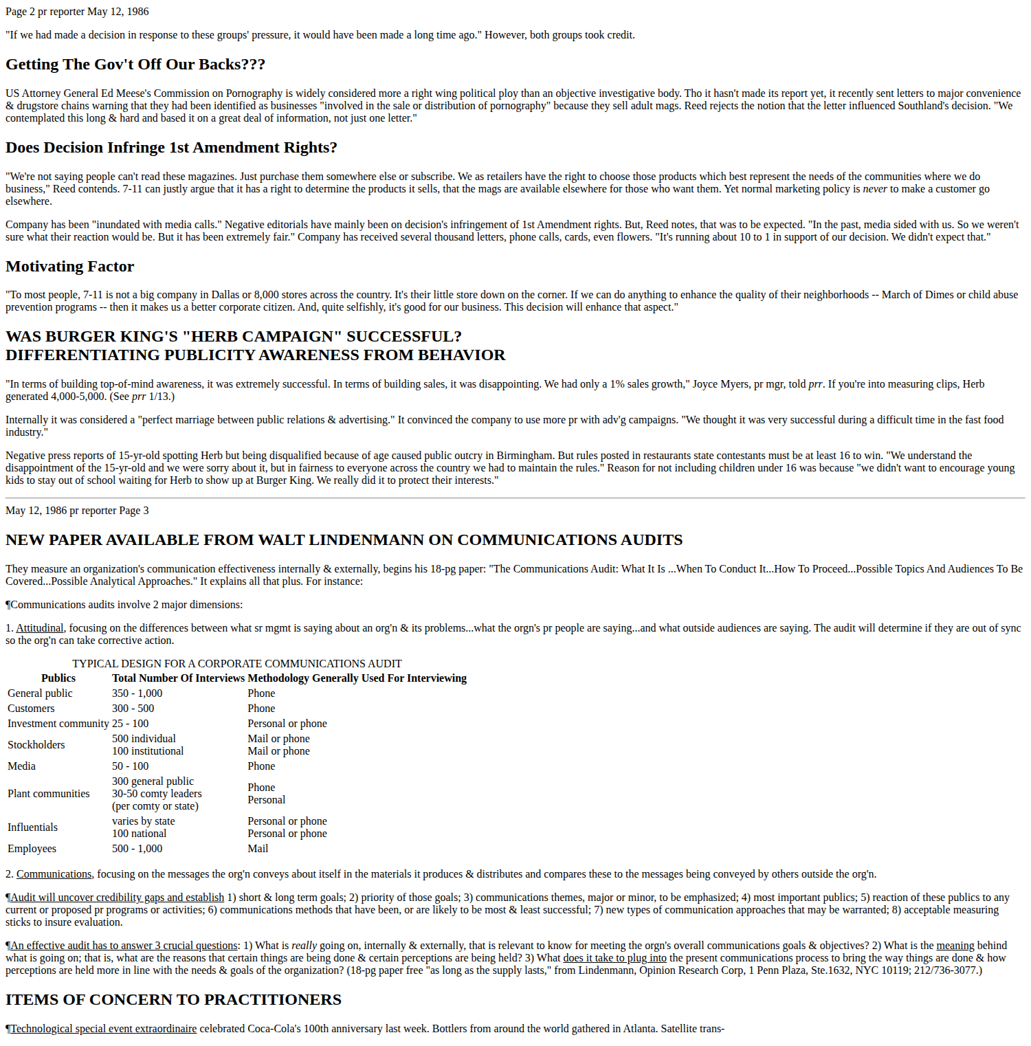Page 2 pr reporter May 12, 1986
"If we had made a decision in response to these groups' pressure, it would have been made a long time ago." However, both groups took credit.
Getting The Gov't Off Our Backs???
US Attorney General Ed Meese's Commission on Pornography is widely considered more a right wing political ploy than an objective investigative body. Tho it hasn't made its report yet, it recently sent letters to major convenience & drugstore chains warning that they had been identified as businesses "involved in the sale or distribution of pornography" because they sell adult mags. Reed rejects the notion that the letter influenced Southland's decision. "We contemplated this long & hard and based it on a great deal of information, not just one letter."
Does Decision Infringe 1st Amendment Rights?
"We're not saying people can't read these magazines. Just purchase them somewhere else or subscribe. We as retailers have the right to choose those products which best represent the needs of the communities where we do business," Reed contends. 7-11 can justly argue that it has a right to determine the products it sells, that the mags are available elsewhere for those who want them. Yet normal marketing policy is never to make a customer go elsewhere.
Company has been "inundated with media calls." Negative editorials have mainly been on decision's infringement of 1st Amendment rights. But, Reed notes, that was to be expected. "In the past, media sided with us. So we weren't sure what their reaction would be. But it has been extremely fair." Company has received several thousand letters, phone calls, cards, even flowers. "It's running about 10 to 1 in support of our decision. We didn't expect that."
Motivating Factor
"To most people, 7-11 is not a big company in Dallas or 8,000 stores across the country. It's their little store down on the corner. If we can do anything to enhance the quality of their neighborhoods -- March of Dimes or child abuse prevention programs -- then it makes us a better corporate citizen. And, quite selfishly, it's good for our business. This decision will enhance that aspect."
WAS BURGER KING'S "HERB CAMPAIGN" SUCCESSFUL?
DIFFERENTIATING PUBLICITY AWARENESS FROM BEHAVIOR
"In terms of building top-of-mind awareness, it was extremely successful. In terms of building sales, it was disappointing. We had only a 1% sales growth," Joyce Myers, pr mgr, told prr. If you're into measuring clips, Herb generated 4,000-5,000. (See prr 1/13.)
Internally it was considered a "perfect marriage between public relations & advertising." It convinced the company to use more pr with adv'g campaigns. "We thought it was very successful during a difficult time in the fast food industry."
Negative press reports of 15-yr-old spotting Herb but being disqualified because of age caused public outcry in Birmingham. But rules posted in restaurants state contestants must be at least 16 to win. "We understand the disappointment of the 15-yr-old and we were sorry about it, but in fairness to everyone across the country we had to maintain the rules." Reason for not including children under 16 was because "we didn't want to encourage young kids to stay out of school waiting for Herb to show up at Burger King. We really did it to protect their interests."
May 12, 1986 pr reporter Page 3
NEW PAPER AVAILABLE FROM WALT LINDENMANN ON COMMUNICATIONS AUDITS
They measure an organization's communication effectiveness internally & externally, begins his 18-pg paper: "The Communications Audit: What It Is ...When To Conduct It...How To Proceed...Possible Topics And Audiences To Be Covered...Possible Analytical Approaches." It explains all that plus. For instance:
¶Communications audits involve 2 major dimensions:
1. Attitudinal, focusing on the differences between what sr mgmt is saying about an org'n & its problems...what the orgn's pr people are saying...and what outside audiences are saying. The audit will determine if they are out of sync so the org'n can take corrective action.
TYPICAL DESIGN FOR A CORPORATE COMMUNICATIONS AUDIT
| Publics | Total Number Of Interviews | Methodology Generally Used For Interviewing |
| --- | --- | --- |
| General public | 350 - 1,000 | Phone |
| Customers | 300 - 500 | Phone |
| Investment community | 25 - 100 | Personal or phone |
| Stockholders | 500 individual 100 institutional | Mail or phone Mail or phone |
| Media | 50 - 100 | Phone |
| Plant communities | 300 general public 30-50 comty leaders (per comty or state) | Phone Personal |
| Influentials | varies by state 100 national | Personal or phone Personal or phone |
| Employees | 500 - 1,000 | Mail |
2. Communications, focusing on the messages the org'n conveys about itself in the materials it produces & distributes and compares these to the messages being conveyed by others outside the org'n.
¶Audit will uncover credibility gaps and establish 1) short & long term goals; 2) priority of those goals; 3) communications themes, major or minor, to be emphasized; 4) most important publics; 5) reaction of these publics to any current or proposed pr programs or activities; 6) communications methods that have been, or are likely to be most & least successful; 7) new types of communication approaches that may be warranted; 8) acceptable measuring sticks to insure evaluation.
¶An effective audit has to answer 3 crucial questions: 1) What is really going on, internally & externally, that is relevant to know for meeting the orgn's overall communications goals & objectives? 2) What is the meaning behind what is going on; that is, what are the reasons that certain things are being done & certain perceptions are being held? 3) What does it take to plug into the present communications process to bring the way things are done & how perceptions are held more in line with the needs & goals of the organization? (18-pg paper free "as long as the supply lasts," from Lindenmann, Opinion Research Corp, 1 Penn Plaza, Ste.1632, NYC 10119; 212/736-3077.)
ITEMS OF CONCERN TO PRACTITIONERS
¶Technological special event extraordinaire celebrated Coca-Cola's 100th anniversary last week. Bottlers from around the world gathered in Atlanta. Satellite trans-